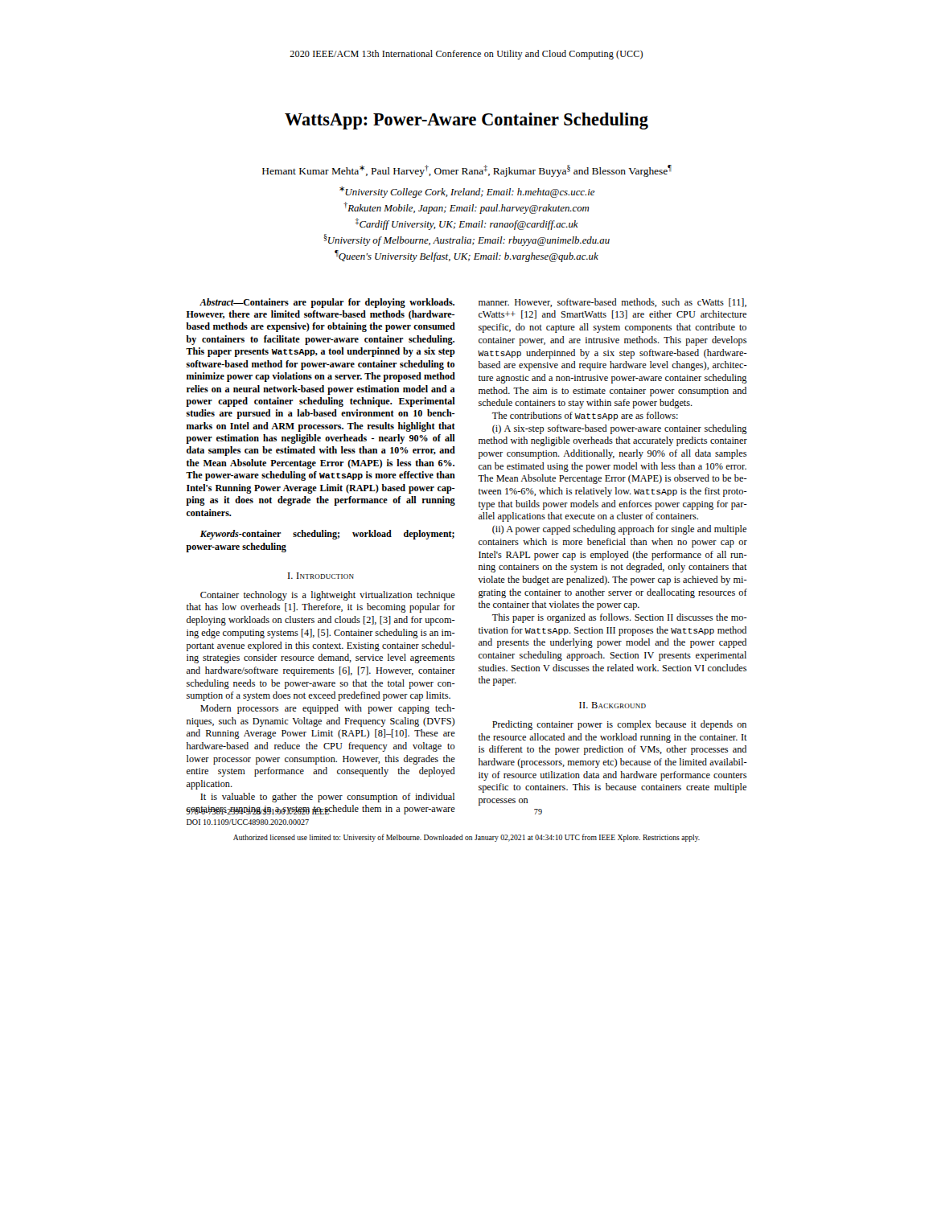2020 IEEE/ACM 13th International Conference on Utility and Cloud Computing (UCC)
WattsApp: Power-Aware Container Scheduling
Hemant Kumar Mehta∗, Paul Harvey†, Omer Rana‡, Rajkumar Buyya§ and Blesson Varghese¶
∗University College Cork, Ireland; Email: h.mehta@cs.ucc.ie
†Rakuten Mobile, Japan; Email: paul.harvey@rakuten.com
‡Cardiff University, UK; Email: ranaof@cardiff.ac.uk
§University of Melbourne, Australia; Email: rbuyya@unimelb.edu.au
¶Queen's University Belfast, UK; Email: b.varghese@qub.ac.uk
Abstract—Containers are popular for deploying workloads. However, there are limited software-based methods (hardware-based methods are expensive) for obtaining the power consumed by containers to facilitate power-aware container scheduling. This paper presents WattsApp, a tool underpinned by a six step software-based method for power-aware container scheduling to minimize power cap violations on a server. The proposed method relies on a neural network-based power estimation model and a power capped container scheduling technique. Experimental studies are pursued in a lab-based environment on 10 benchmarks on Intel and ARM processors. The results highlight that power estimation has negligible overheads - nearly 90% of all data samples can be estimated with less than a 10% error, and the Mean Absolute Percentage Error (MAPE) is less than 6%. The power-aware scheduling of WattsApp is more effective than Intel's Running Power Average Limit (RAPL) based power capping as it does not degrade the performance of all running containers.
Keywords-container scheduling; workload deployment; power-aware scheduling
I. Introduction
Container technology is a lightweight virtualization technique that has low overheads [1]. Therefore, it is becoming popular for deploying workloads on clusters and clouds [2], [3] and for upcoming edge computing systems [4], [5]. Container scheduling is an important avenue explored in this context. Existing container scheduling strategies consider resource demand, service level agreements and hardware/software requirements [6], [7]. However, container scheduling needs to be power-aware so that the total power consumption of a system does not exceed predefined power cap limits.
Modern processors are equipped with power capping techniques, such as Dynamic Voltage and Frequency Scaling (DVFS) and Running Average Power Limit (RAPL) [8]–[10]. These are hardware-based and reduce the CPU frequency and voltage to lower processor power consumption. However, this degrades the entire system performance and consequently the deployed application.
It is valuable to gather the power consumption of individual containers running in a system to schedule them in a power-aware manner. However, software-based methods, such as cWatts [11], cWatts++ [12] and SmartWatts [13] are either CPU architecture specific, do not capture all system components that contribute to container power, and are intrusive methods. This paper develops WattsApp underpinned by a six step software-based (hardware-based are expensive and require hardware level changes), architecture agnostic and a non-intrusive power-aware container scheduling method. The aim is to estimate container power consumption and schedule containers to stay within safe power budgets.
The contributions of WattsApp are as follows:
(i) A six-step software-based power-aware container scheduling method with negligible overheads that accurately predicts container power consumption. Additionally, nearly 90% of all data samples can be estimated using the power model with less than a 10% error. The Mean Absolute Percentage Error (MAPE) is observed to be between 1%-6%, which is relatively low. WattsApp is the first prototype that builds power models and enforces power capping for parallel applications that execute on a cluster of containers.
(ii) A power capped scheduling approach for single and multiple containers which is more beneficial than when no power cap or Intel's RAPL power cap is employed (the performance of all running containers on the system is not degraded, only containers that violate the budget are penalized). The power cap is achieved by migrating the container to another server or deallocating resources of the container that violates the power cap.
This paper is organized as follows. Section II discusses the motivation for WattsApp. Section III proposes the WattsApp method and presents the underlying power model and the power capped container scheduling approach. Section IV presents experimental studies. Section V discusses the related work. Section VI concludes the paper.
II. Background
Predicting container power is complex because it depends on the resource allocated and the workload running in the container. It is different to the power prediction of VMs, other processes and hardware (processors, memory etc) because of the limited availability of resource utilization data and hardware performance counters specific to containers. This is because containers create multiple processes on
978-0-7381-2394-3/20/$31.00 ©2020 IEEE
DOI 10.1109/UCC48980.2020.00027
79
Authorized licensed use limited to: University of Melbourne. Downloaded on January 02,2021 at 04:34:10 UTC from IEEE Xplore. Restrictions apply.